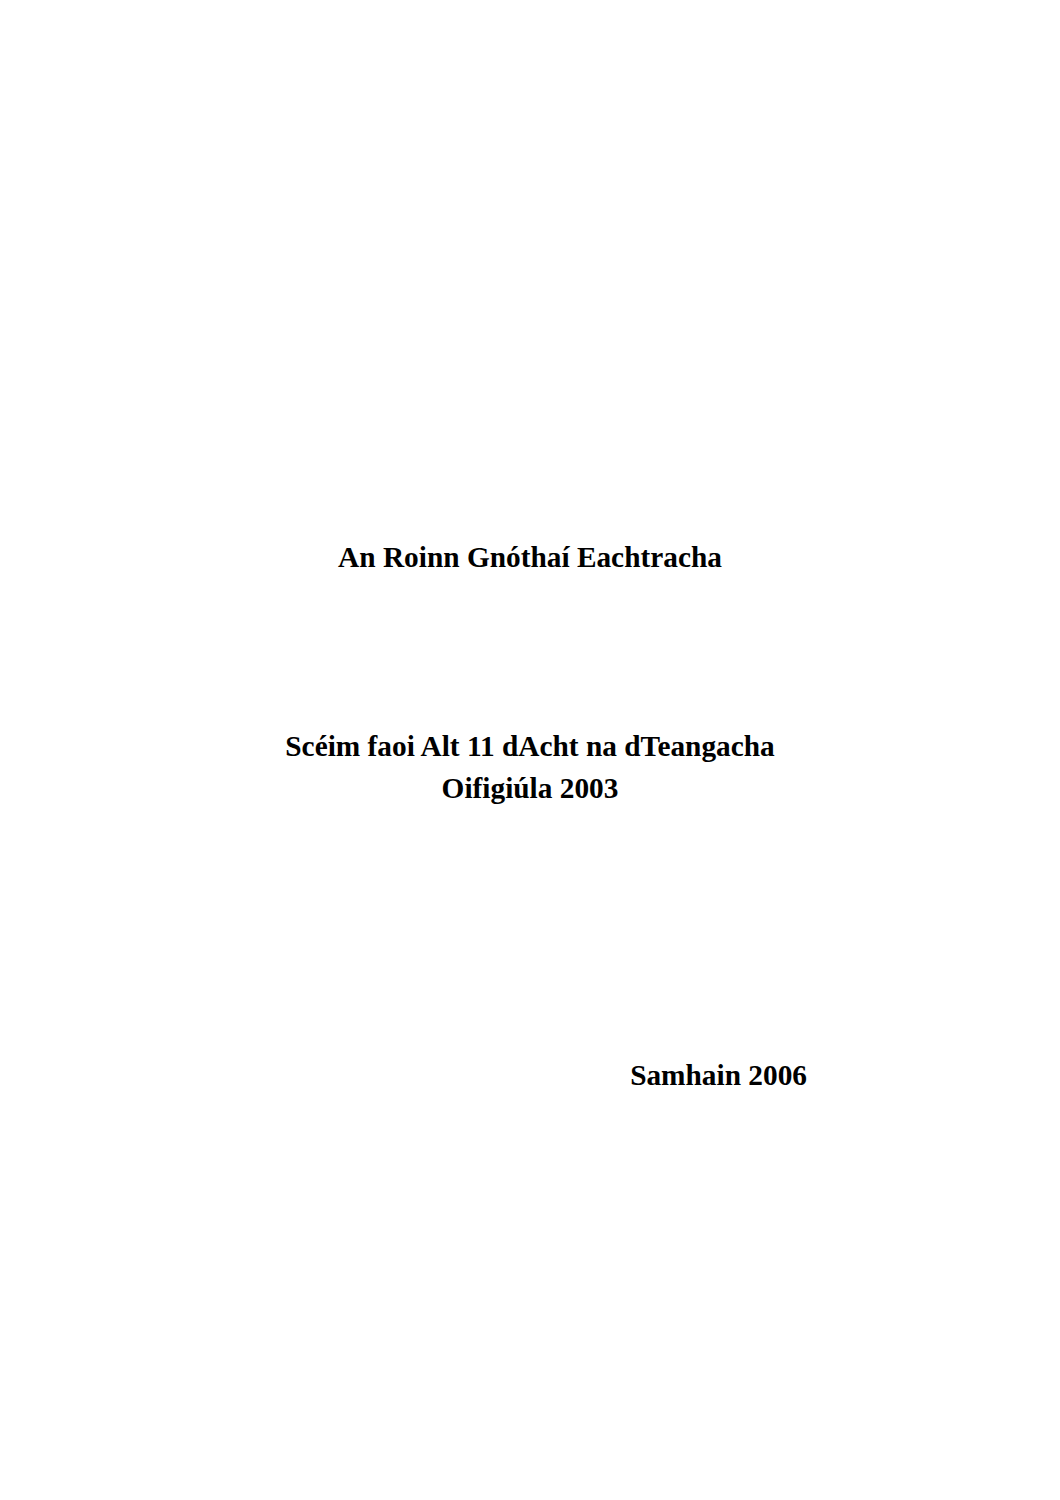An Roinn Gnóthaí Eachtracha
Scéim faoi Alt 11 d​Acht na dTeangacha
Oifigiúla 2003
Samhain 2006